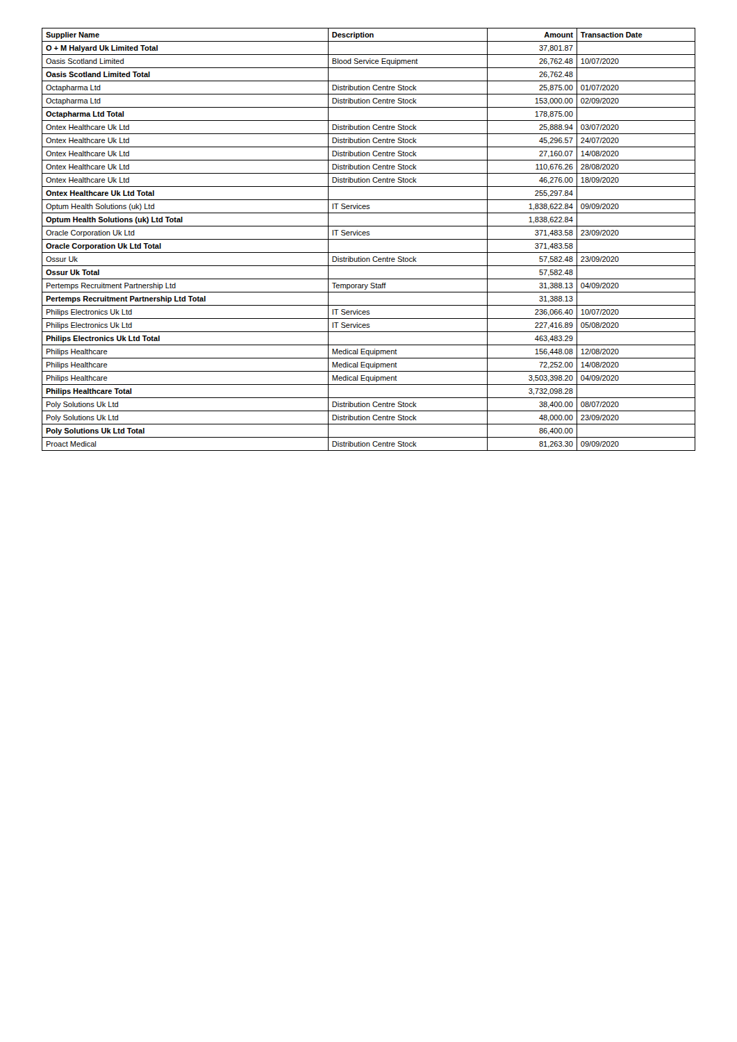| Supplier Name | Description | Amount | Transaction Date |
| --- | --- | --- | --- |
| O + M Halyard Uk Limited Total | | 37,801.87 | |
| Oasis Scotland Limited | Blood Service Equipment | 26,762.48 | 10/07/2020 |
| Oasis Scotland Limited Total | | 26,762.48 | |
| Octapharma Ltd | Distribution Centre Stock | 25,875.00 | 01/07/2020 |
| Octapharma Ltd | Distribution Centre Stock | 153,000.00 | 02/09/2020 |
| Octapharma Ltd Total | | 178,875.00 | |
| Ontex Healthcare Uk Ltd | Distribution Centre Stock | 25,888.94 | 03/07/2020 |
| Ontex Healthcare Uk Ltd | Distribution Centre Stock | 45,296.57 | 24/07/2020 |
| Ontex Healthcare Uk Ltd | Distribution Centre Stock | 27,160.07 | 14/08/2020 |
| Ontex Healthcare Uk Ltd | Distribution Centre Stock | 110,676.26 | 28/08/2020 |
| Ontex Healthcare Uk Ltd | Distribution Centre Stock | 46,276.00 | 18/09/2020 |
| Ontex Healthcare Uk Ltd Total | | 255,297.84 | |
| Optum Health Solutions (uk) Ltd | IT Services | 1,838,622.84 | 09/09/2020 |
| Optum Health Solutions (uk) Ltd Total | | 1,838,622.84 | |
| Oracle Corporation Uk Ltd | IT Services | 371,483.58 | 23/09/2020 |
| Oracle Corporation Uk Ltd Total | | 371,483.58 | |
| Ossur Uk | Distribution Centre Stock | 57,582.48 | 23/09/2020 |
| Ossur Uk Total | | 57,582.48 | |
| Pertemps Recruitment Partnership Ltd | Temporary Staff | 31,388.13 | 04/09/2020 |
| Pertemps Recruitment Partnership Ltd Total | | 31,388.13 | |
| Philips Electronics Uk Ltd | IT Services | 236,066.40 | 10/07/2020 |
| Philips Electronics Uk Ltd | IT Services | 227,416.89 | 05/08/2020 |
| Philips Electronics Uk Ltd Total | | 463,483.29 | |
| Philips Healthcare | Medical Equipment | 156,448.08 | 12/08/2020 |
| Philips Healthcare | Medical Equipment | 72,252.00 | 14/08/2020 |
| Philips Healthcare | Medical Equipment | 3,503,398.20 | 04/09/2020 |
| Philips Healthcare Total | | 3,732,098.28 | |
| Poly Solutions Uk Ltd | Distribution Centre Stock | 38,400.00 | 08/07/2020 |
| Poly Solutions Uk Ltd | Distribution Centre Stock | 48,000.00 | 23/09/2020 |
| Poly Solutions Uk Ltd Total | | 86,400.00 | |
| Proact Medical | Distribution Centre Stock | 81,263.30 | 09/09/2020 |